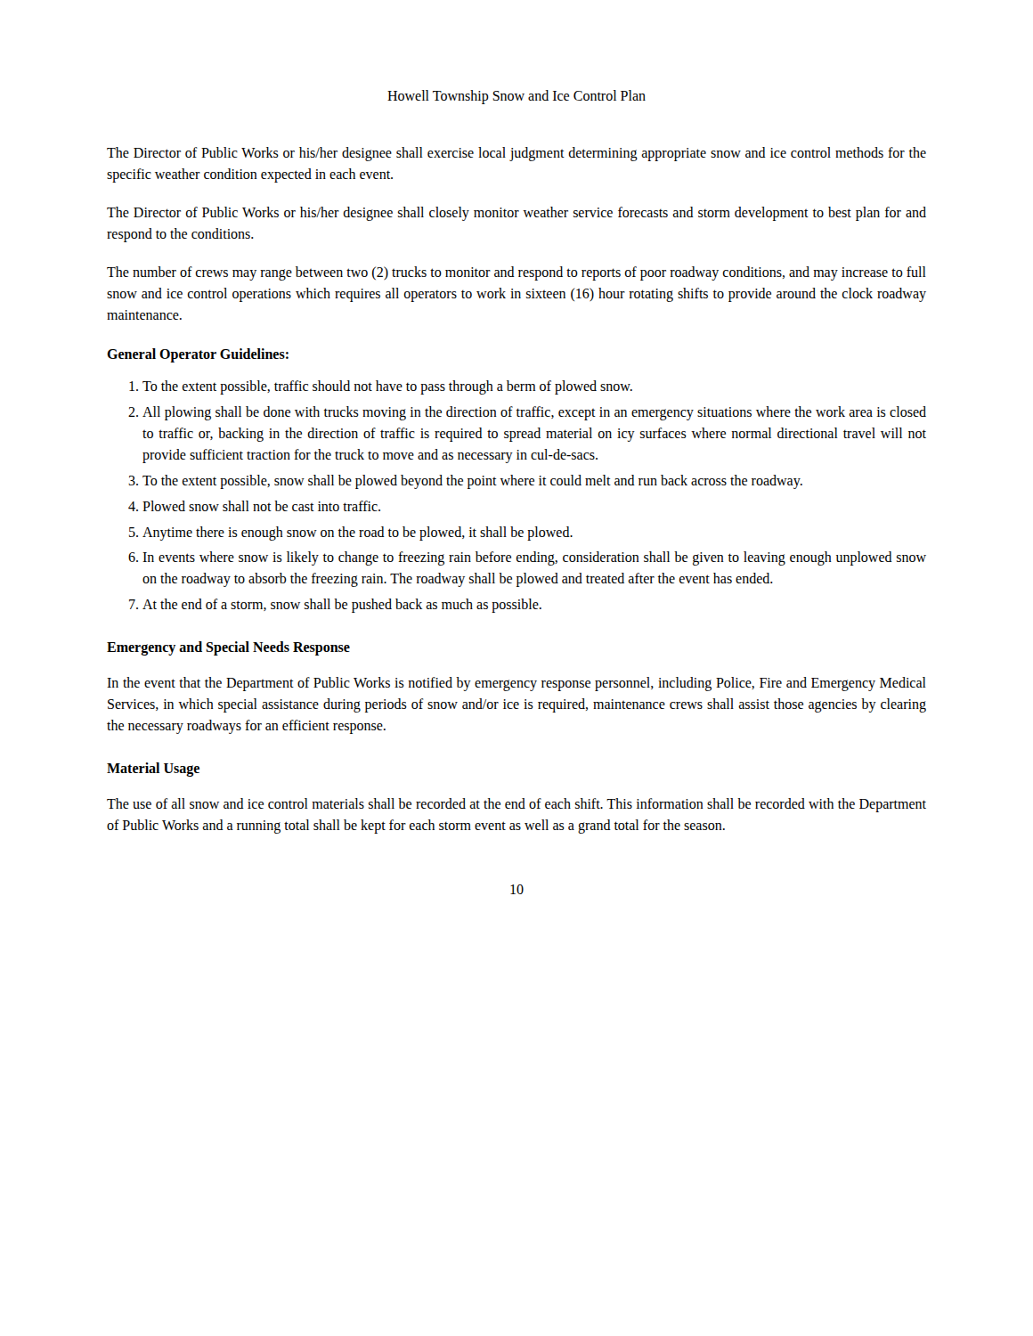Howell Township Snow and Ice Control Plan
The Director of Public Works or his/her designee shall exercise local judgment determining appropriate snow and ice control methods for the specific weather condition expected in each event.
The Director of Public Works or his/her designee shall closely monitor weather service forecasts and storm development to best plan for and respond to the conditions.
The number of crews may range between two (2) trucks to monitor and respond to reports of poor roadway conditions, and may increase to full snow and ice control operations which requires all operators to work in sixteen (16) hour rotating shifts to provide around the clock roadway maintenance.
General Operator Guidelines:
To the extent possible, traffic should not have to pass through a berm of plowed snow.
All plowing shall be done with trucks moving in the direction of traffic, except in an emergency situations where the work area is closed to traffic or, backing in the direction of traffic is required to spread material on icy surfaces where normal directional travel will not provide sufficient traction for the truck to move and as necessary in cul-de-sacs.
To the extent possible, snow shall be plowed beyond the point where it could melt and run back across the roadway.
Plowed snow shall not be cast into traffic.
Anytime there is enough snow on the road to be plowed, it shall be plowed.
In events where snow is likely to change to freezing rain before ending, consideration shall be given to leaving enough unplowed snow on the roadway to absorb the freezing rain. The roadway shall be plowed and treated after the event has ended.
At the end of a storm, snow shall be pushed back as much as possible.
Emergency and Special Needs Response
In the event that the Department of Public Works is notified by emergency response personnel, including Police, Fire and Emergency Medical Services, in which special assistance during periods of snow and/or ice is required, maintenance crews shall assist those agencies by clearing the necessary roadways for an efficient response.
Material Usage
The use of all snow and ice control materials shall be recorded at the end of each shift. This information shall be recorded with the Department of Public Works and a running total shall be kept for each storm event as well as a grand total for the season.
10